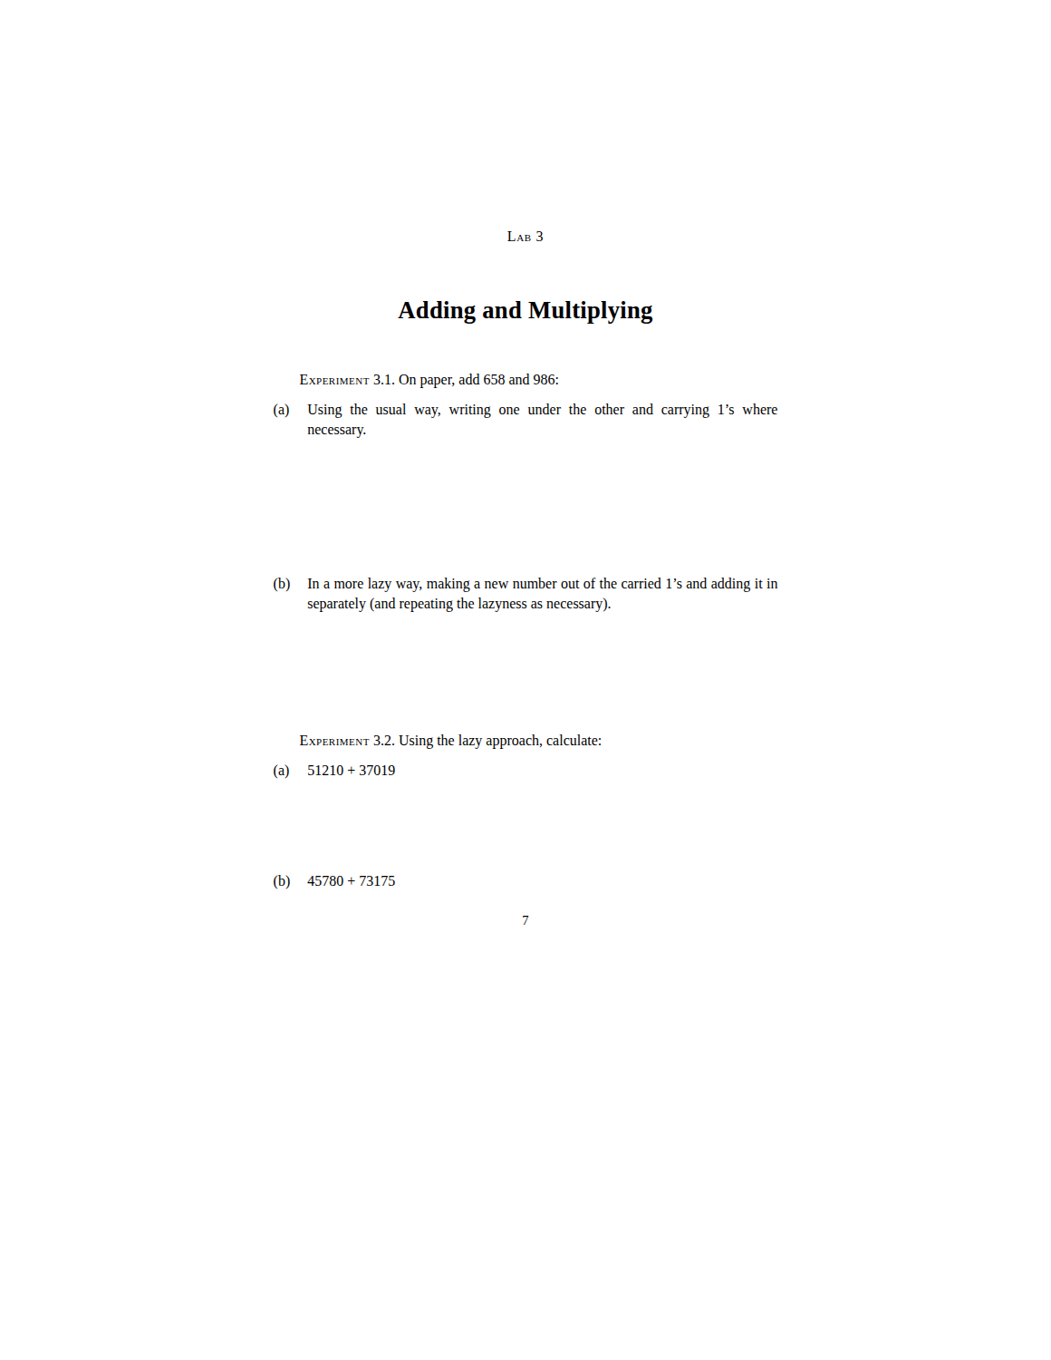Lab 3
Adding and Multiplying
Experiment 3.1. On paper, add 658 and 986:
(a) Using the usual way, writing one under the other and carrying 1’s where necessary.
(b) In a more lazy way, making a new number out of the carried 1’s and adding it in separately (and repeating the lazyness as necessary).
Experiment 3.2. Using the lazy approach, calculate:
(a) 51210 + 37019
(b) 45780 + 73175
7